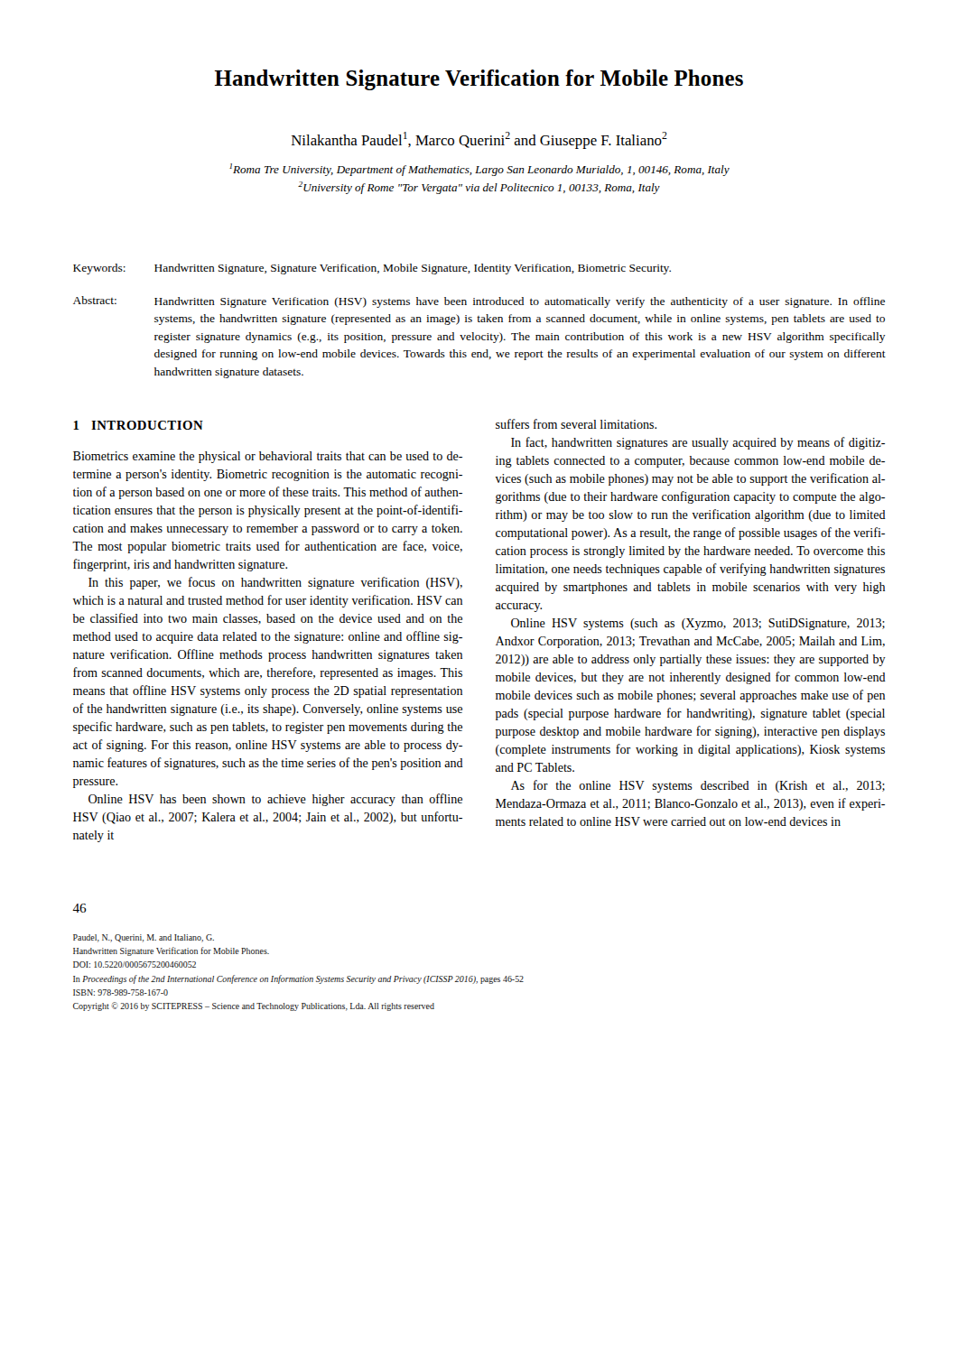Handwritten Signature Verification for Mobile Phones
Nilakantha Paudel1, Marco Querini2 and Giuseppe F. Italiano2
1Roma Tre University, Department of Mathematics, Largo San Leonardo Murialdo, 1, 00146, Roma, Italy
2University of Rome "Tor Vergata" via del Politecnico 1, 00133, Roma, Italy
Keywords:
Handwritten Signature, Signature Verification, Mobile Signature, Identity Verification, Biometric Security.
Abstract:
Handwritten Signature Verification (HSV) systems have been introduced to automatically verify the authenticity of a user signature. In offline systems, the handwritten signature (represented as an image) is taken from a scanned document, while in online systems, pen tablets are used to register signature dynamics (e.g., its position, pressure and velocity). The main contribution of this work is a new HSV algorithm specifically designed for running on low-end mobile devices. Towards this end, we report the results of an experimental evaluation of our system on different handwritten signature datasets.
1 INTRODUCTION
Biometrics examine the physical or behavioral traits that can be used to determine a person's identity. Biometric recognition is the automatic recognition of a person based on one or more of these traits. This method of authentication ensures that the person is physically present at the point-of-identification and makes unnecessary to remember a password or to carry a token. The most popular biometric traits used for authentication are face, voice, fingerprint, iris and handwritten signature.
In this paper, we focus on handwritten signature verification (HSV), which is a natural and trusted method for user identity verification. HSV can be classified into two main classes, based on the device used and on the method used to acquire data related to the signature: online and offline signature verification. Offline methods process handwritten signatures taken from scanned documents, which are, therefore, represented as images. This means that offline HSV systems only process the 2D spatial representation of the handwritten signature (i.e., its shape). Conversely, online systems use specific hardware, such as pen tablets, to register pen movements during the act of signing. For this reason, online HSV systems are able to process dynamic features of signatures, such as the time series of the pen's position and pressure.
Online HSV has been shown to achieve higher accuracy than offline HSV (Qiao et al., 2007; Kalera et al., 2004; Jain et al., 2002), but unfortunately it
suffers from several limitations.
In fact, handwritten signatures are usually acquired by means of digitizing tablets connected to a computer, because common low-end mobile devices (such as mobile phones) may not be able to support the verification algorithms (due to their hardware configuration capacity to compute the algorithm) or may be too slow to run the verification algorithm (due to limited computational power). As a result, the range of possible usages of the verification process is strongly limited by the hardware needed. To overcome this limitation, one needs techniques capable of verifying handwritten signatures acquired by smartphones and tablets in mobile scenarios with very high accuracy.
Online HSV systems (such as (Xyzmo, 2013; SutiDSignature, 2013; Andxor Corporation, 2013; Trevathan and McCabe, 2005; Mailah and Lim, 2012)) are able to address only partially these issues: they are supported by mobile devices, but they are not inherently designed for common low-end mobile devices such as mobile phones; several approaches make use of pen pads (special purpose hardware for handwriting), signature tablet (special purpose desktop and mobile hardware for signing), interactive pen displays (complete instruments for working in digital applications), Kiosk systems and PC Tablets.
As for the online HSV systems described in (Krish et al., 2013; Mendaza-Ormaza et al., 2011; Blanco-Gonzalo et al., 2013), even if experiments related to online HSV were carried out on low-end devices in
46
Paudel, N., Querini, M. and Italiano, G.
Handwritten Signature Verification for Mobile Phones.
DOI: 10.5220/0005675200460052
In Proceedings of the 2nd International Conference on Information Systems Security and Privacy (ICISSP 2016), pages 46-52
ISBN: 978-989-758-167-0
Copyright © 2016 by SCITEPRESS – Science and Technology Publications, Lda. All rights reserved